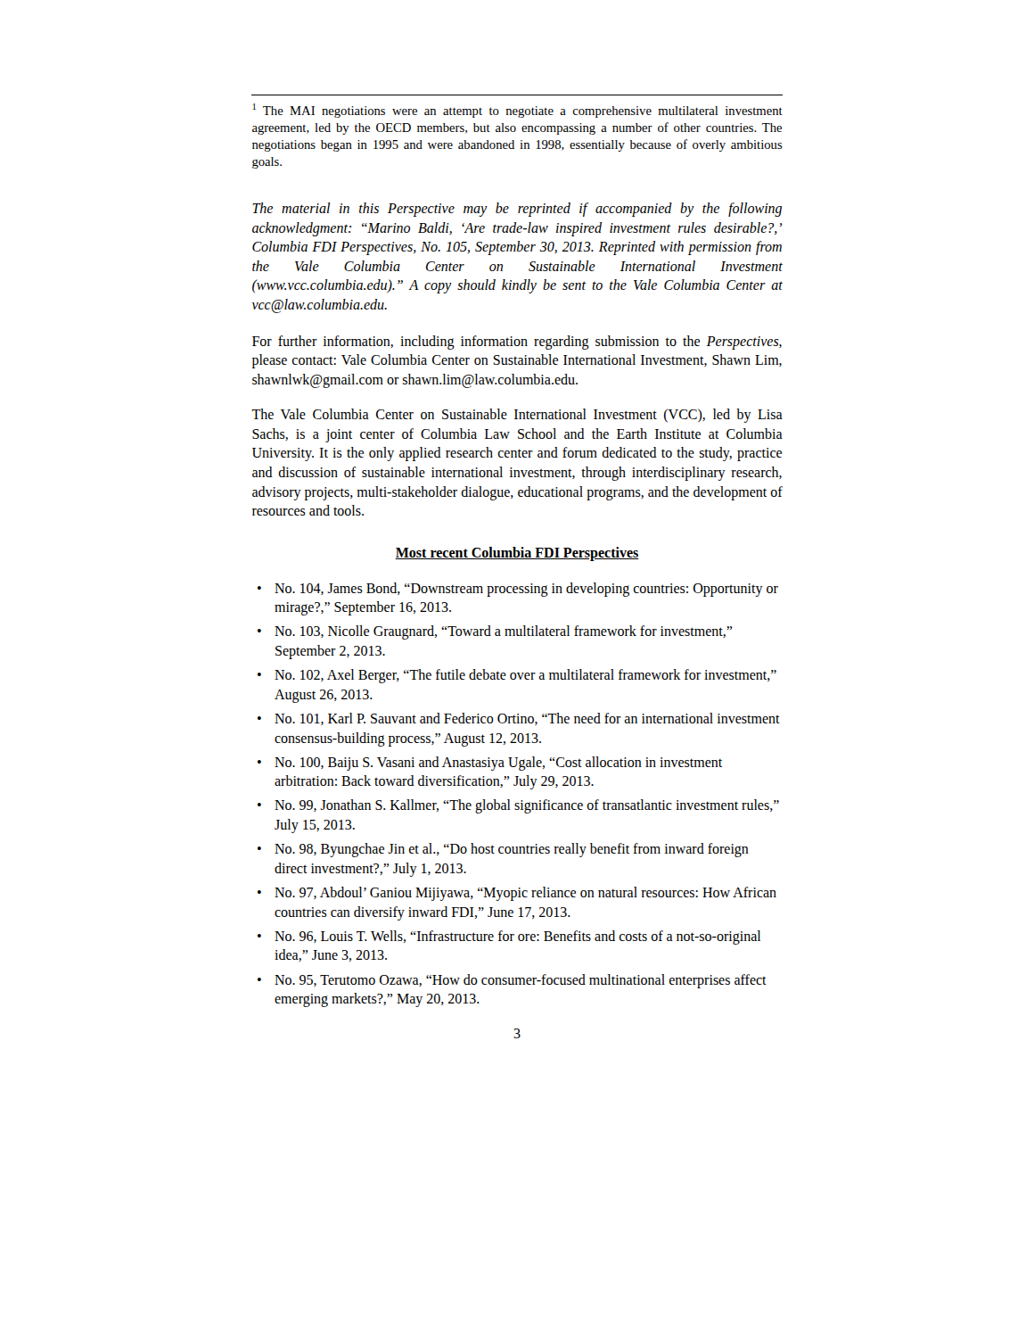1 The MAI negotiations were an attempt to negotiate a comprehensive multilateral investment agreement, led by the OECD members, but also encompassing a number of other countries. The negotiations began in 1995 and were abandoned in 1998, essentially because of overly ambitious goals.
The material in this Perspective may be reprinted if accompanied by the following acknowledgment: “Marino Baldi, ‘Are trade-law inspired investment rules desirable?,’ Columbia FDI Perspectives, No. 105, September 30, 2013. Reprinted with permission from the Vale Columbia Center on Sustainable International Investment (www.vcc.columbia.edu).” A copy should kindly be sent to the Vale Columbia Center at vcc@law.columbia.edu.
For further information, including information regarding submission to the Perspectives, please contact: Vale Columbia Center on Sustainable International Investment, Shawn Lim, shawnlwk@gmail.com or shawn.lim@law.columbia.edu.
The Vale Columbia Center on Sustainable International Investment (VCC), led by Lisa Sachs, is a joint center of Columbia Law School and the Earth Institute at Columbia University. It is the only applied research center and forum dedicated to the study, practice and discussion of sustainable international investment, through interdisciplinary research, advisory projects, multi-stakeholder dialogue, educational programs, and the development of resources and tools.
Most recent Columbia FDI Perspectives
No. 104, James Bond, “Downstream processing in developing countries: Opportunity or mirage?,” September 16, 2013.
No. 103, Nicolle Graugnard, “Toward a multilateral framework for investment,” September 2, 2013.
No. 102, Axel Berger, “The futile debate over a multilateral framework for investment,” August 26, 2013.
No. 101, Karl P. Sauvant and Federico Ortino, “The need for an international investment consensus-building process,” August 12, 2013.
No. 100, Baiju S. Vasani and Anastasiya Ugale, “Cost allocation in investment arbitration: Back toward diversification,” July 29, 2013.
No. 99, Jonathan S. Kallmer, “The global significance of transatlantic investment rules,” July 15, 2013.
No. 98, Byungchae Jin et al., “Do host countries really benefit from inward foreign direct investment?,” July 1, 2013.
No. 97, Abdoul’ Ganiou Mijiyawa, “Myopic reliance on natural resources: How African countries can diversify inward FDI,” June 17, 2013.
No. 96, Louis T. Wells, “Infrastructure for ore: Benefits and costs of a not-so-original idea,” June 3, 2013.
No. 95, Terutomo Ozawa, “How do consumer-focused multinational enterprises affect emerging markets?,” May 20, 2013.
3